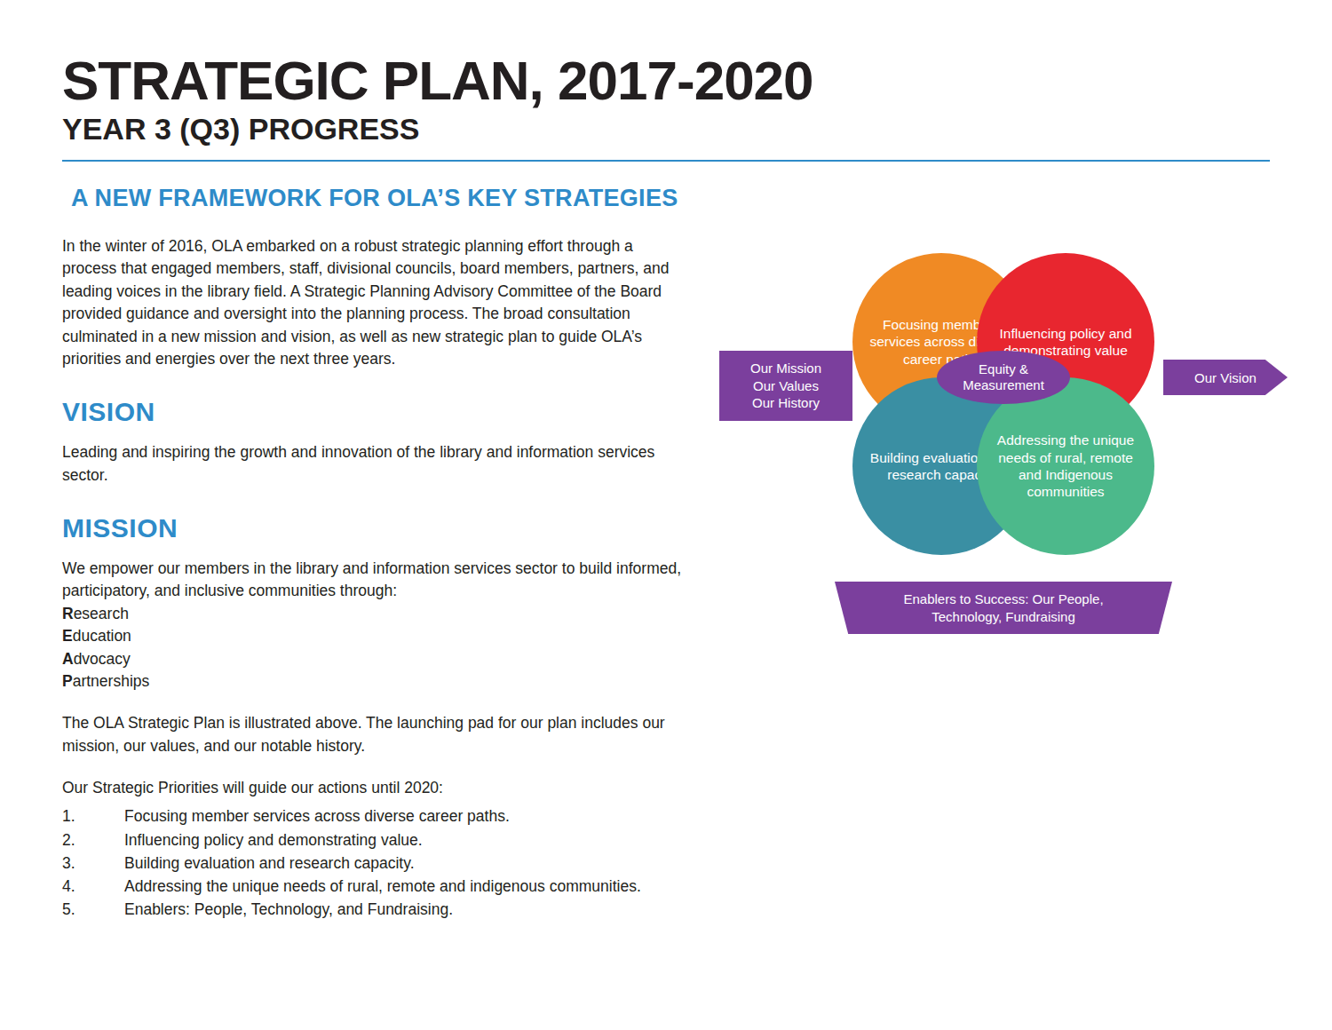Strategic Plan, 2017-2020
Year 3 (Q3) Progress
A New Framework for OLA’s Key Strategies
In the winter of 2016, OLA embarked on a robust strategic planning effort through a process that engaged members, staff, divisional councils, board members, partners, and leading voices in the library field. A Strategic Planning Advisory Committee of the Board provided guidance and oversight into the planning process. The broad consultation culminated in a new mission and vision, as well as new strategic plan to guide OLA’s priorities and energies over the next three years.
VISION
Leading and inspiring the growth and innovation of the library and information services sector.
MISSION
We empower our members in the library and information services sector to build informed, participatory, and inclusive communities through:
Research
Education
Advocacy
Partnerships
The OLA Strategic Plan is illustrated above. The launching pad for our plan includes our mission, our values, and our notable history.
Our Strategic Priorities will guide our actions until 2020:
Focusing member services across diverse career paths.
Influencing policy and demonstrating value.
Building evaluation and research capacity.
Addressing the unique needs of rural, remote and indigenous communities.
Enablers: People, Technology, and Fundraising.
Focusing members services across diverse career paths
Influencing policy and demonstrating value
Building evaluation and research capacity
Addressing the unique needs of rural, remote and Indigenous communities
Equity & Measurement
Our Mission
Our Values
Our History
Our Vision
Enablers to Success: Our People,
Technology, Fundraising